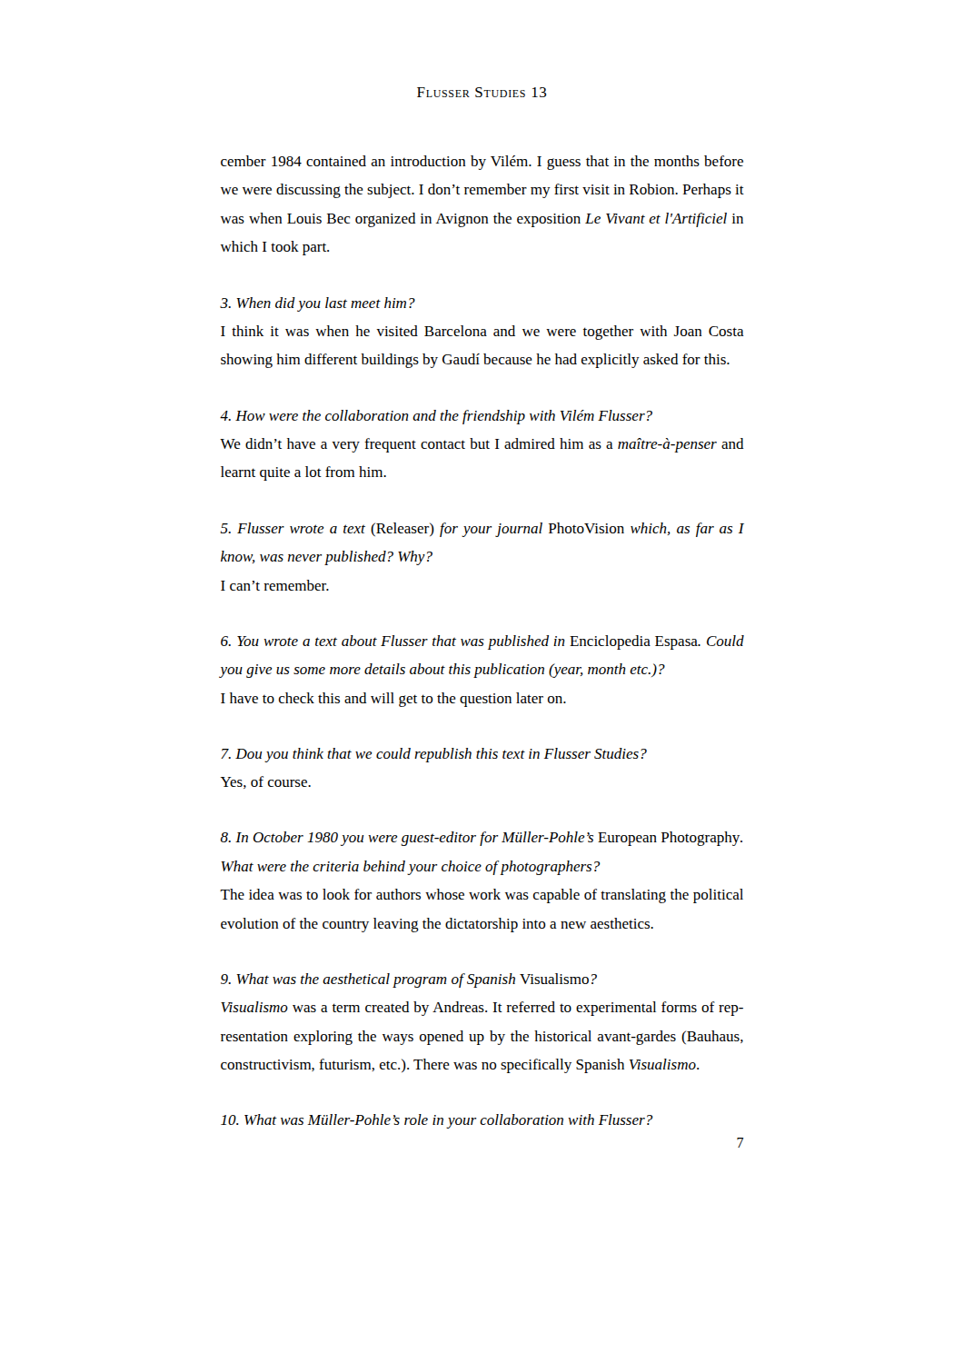Flusser Studies 13
cember 1984 contained an introduction by Vilém. I guess that in the months before we were discussing the subject. I don’t remember my first visit in Robion. Perhaps it was when Louis Bec organized in Avignon the exposition Le Vivant et l'Artificiel in which I took part.
3. When did you last meet him?
I think it was when he visited Barcelona and we were together with Joan Costa showing him different buildings by Gaudí because he had explicitly asked for this.
4. How were the collaboration and the friendship with Vilém Flusser?
We didn’t have a very frequent contact but I admired him as a maître-à-penser and learnt quite a lot from him.
5. Flusser wrote a text (Releaser) for your journal PhotoVision which, as far as I know, was never published? Why?
I can’t remember.
6. You wrote a text about Flusser that was published in Enciclopedia Espasa. Could you give us some more details about this publication (year, month etc.)?
I have to check this and will get to the question later on.
7. Dou you think that we could republish this text in Flusser Studies?
Yes, of course.
8. In October 1980 you were guest-editor for Müller-Pohle’s European Photography. What were the criteria behind your choice of photographers?
The idea was to look for authors whose work was capable of translating the political evolution of the country leaving the dictatorship into a new aesthetics.
9. What was the aesthetical program of Spanish Visualismo?
Visualismo was a term created by Andreas. It referred to experimental forms of representation exploring the ways opened up by the historical avant-gardes (Bauhaus, constructivism, futurism, etc.). There was no specifically Spanish Visualismo.
10. What was Müller-Pohle’s role in your collaboration with Flusser?
7